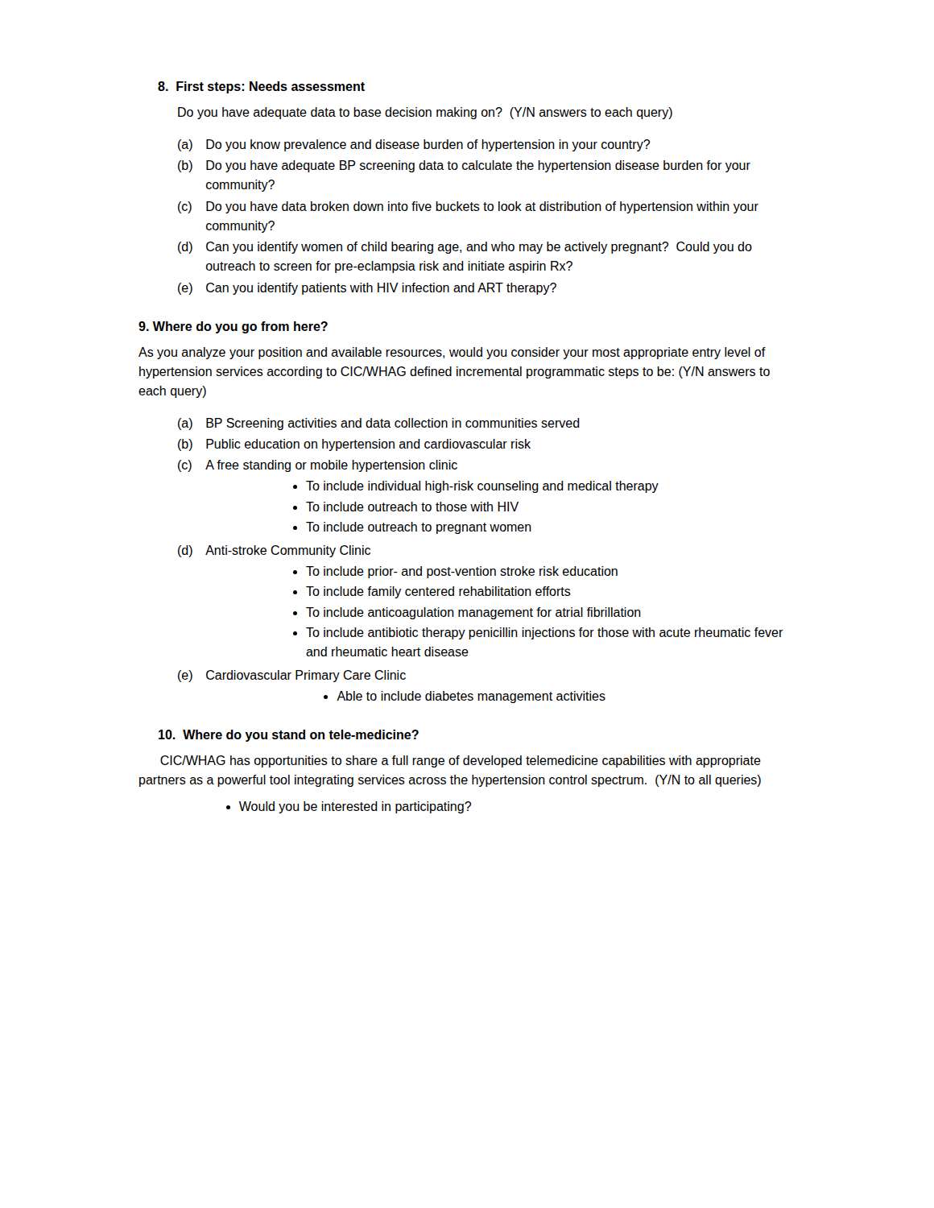8. First steps: Needs assessment
Do you have adequate data to base decision making on? (Y/N answers to each query)
Do you know prevalence and disease burden of hypertension in your country?
Do you have adequate BP screening data to calculate the hypertension disease burden for your community?
Do you have data broken down into five buckets to look at distribution of hypertension within your community?
Can you identify women of child bearing age, and who may be actively pregnant? Could you do outreach to screen for pre-eclampsia risk and initiate aspirin Rx?
Can you identify patients with HIV infection and ART therapy?
9. Where do you go from here?
As you analyze your position and available resources, would you consider your most appropriate entry level of hypertension services according to CIC/WHAG defined incremental programmatic steps to be: (Y/N answers to each query)
BP Screening activities and data collection in communities served
Public education on hypertension and cardiovascular risk
A free standing or mobile hypertension clinic
To include individual high-risk counseling and medical therapy
To include outreach to those with HIV
To include outreach to pregnant women
Anti-stroke Community Clinic
To include prior- and post-vention stroke risk education
To include family centered rehabilitation efforts
To include anticoagulation management for atrial fibrillation
To include antibiotic therapy penicillin injections for those with acute rheumatic fever and rheumatic heart disease
Cardiovascular Primary Care Clinic
Able to include diabetes management activities
10. Where do you stand on tele-medicine?
CIC/WHAG has opportunities to share a full range of developed telemedicine capabilities with appropriate partners as a powerful tool integrating services across the hypertension control spectrum. (Y/N to all queries)
Would you be interested in participating?